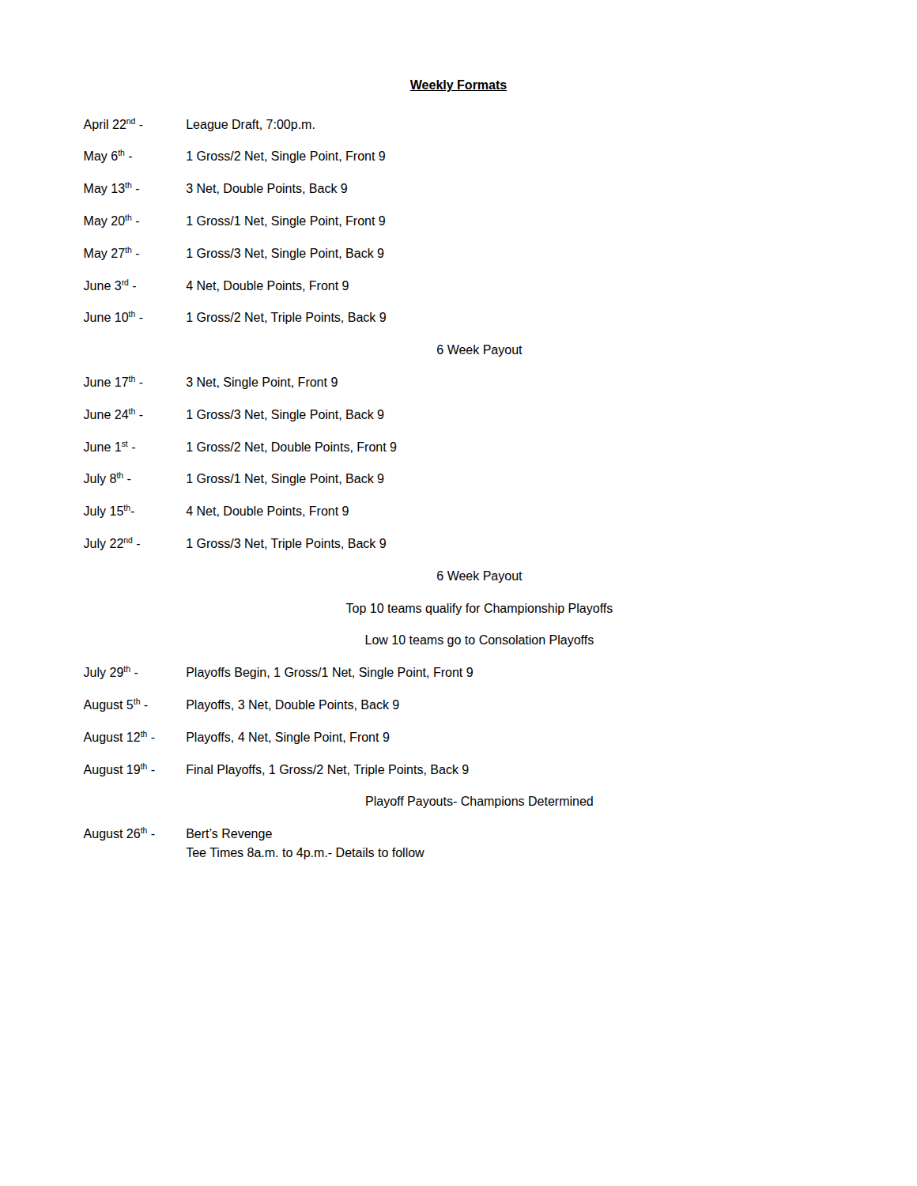Weekly Formats
| April 22 nd - | League Draft, 7:00p.m. |
| May 6 th - | 1 Gross/2 Net, Single Point, Front 9 |
| May 13 th - | 3 Net, Double Points, Back 9 |
| May 20 th - | 1 Gross/1 Net, Single Point, Front 9 |
| May 27 th - | 1 Gross/3 Net, Single Point, Back 9 |
| June 3 rd - | 4 Net, Double Points, Front 9 |
| June 10 th - | 1 Gross/2 Net, Triple Points, Back 9 |
6 Week Payout
| June 17 th - | 3 Net, Single Point, Front 9 |
| June 24 th - | 1 Gross/3 Net, Single Point, Back 9 |
| June 1 st - | 1 Gross/2 Net, Double Points, Front 9 |
| July 8 th - | 1 Gross/1 Net, Single Point, Back 9 |
| July 15 th - | 4 Net, Double Points, Front 9 |
| July 22 nd - | 1 Gross/3 Net, Triple Points, Back 9 |
6 Week Payout
Top 10 teams qualify for Championship Playoffs
Low 10 teams go to Consolation Playoffs
| July 29 th - | Playoffs Begin, 1 Gross/1 Net, Single Point, Front 9 |
| August 5 th - | Playoffs, 3 Net, Double Points, Back 9 |
| August 12 th - | Playoffs, 4 Net, Single Point, Front 9 |
| August 19 th - | Final Playoffs, 1 Gross/2 Net, Triple Points, Back 9 |
Playoff Payouts- Champions Determined
| August 26 th - | Bert’s Revenge Tee Times 8a.m. to 4p.m.- Details to follow |